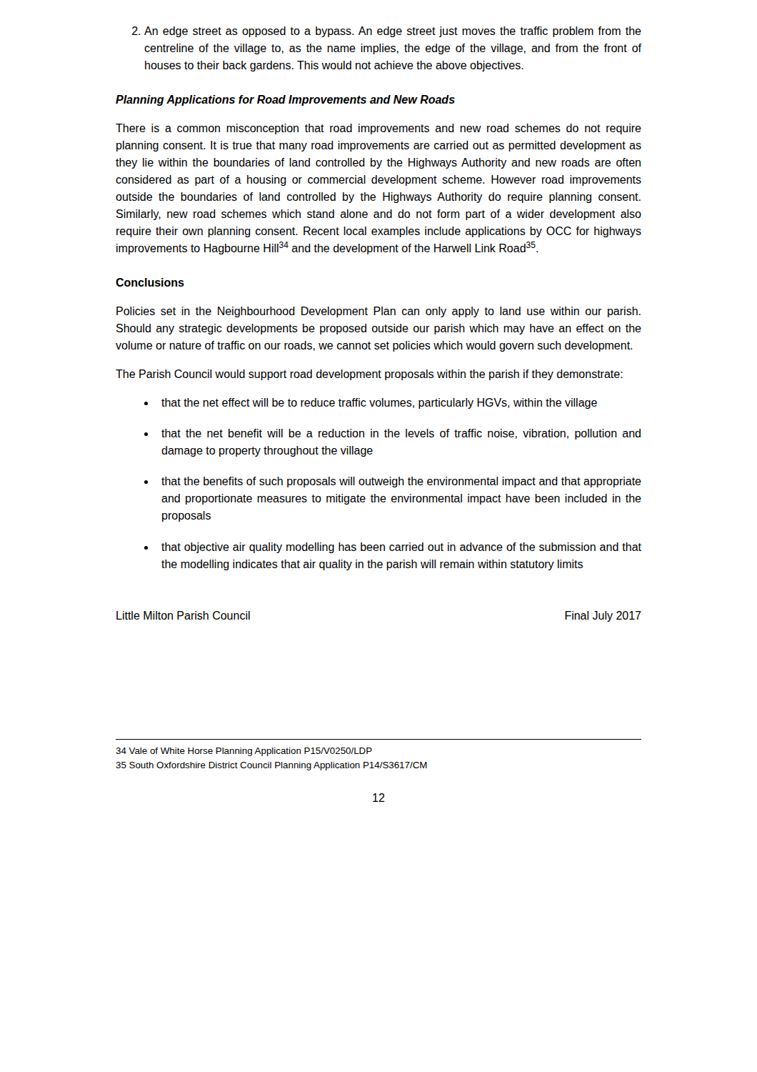An edge street as opposed to a bypass. An edge street just moves the traffic problem from the centreline of the village to, as the name implies, the edge of the village, and from the front of houses to their back gardens. This would not achieve the above objectives.
Planning Applications for Road Improvements and New Roads
There is a common misconception that road improvements and new road schemes do not require planning consent. It is true that many road improvements are carried out as permitted development as they lie within the boundaries of land controlled by the Highways Authority and new roads are often considered as part of a housing or commercial development scheme. However road improvements outside the boundaries of land controlled by the Highways Authority do require planning consent. Similarly, new road schemes which stand alone and do not form part of a wider development also require their own planning consent. Recent local examples include applications by OCC for highways improvements to Hagbourne Hill34 and the development of the Harwell Link Road35.
Conclusions
Policies set in the Neighbourhood Development Plan can only apply to land use within our parish. Should any strategic developments be proposed outside our parish which may have an effect on the volume or nature of traffic on our roads, we cannot set policies which would govern such development.
The Parish Council would support road development proposals within the parish if they demonstrate:
that the net effect will be to reduce traffic volumes, particularly HGVs, within the village
that the net benefit will be a reduction in the levels of traffic noise, vibration, pollution and damage to property throughout the village
that the benefits of such proposals will outweigh the environmental impact and that appropriate and proportionate measures to mitigate the environmental impact have been included in the proposals
that objective air quality modelling has been carried out in advance of the submission and that the modelling indicates that air quality in the parish will remain within statutory limits
Little Milton Parish Council Final July 2017
34 Vale of White Horse Planning Application P15/V0250/LDP
35 South Oxfordshire District Council Planning Application P14/S3617/CM
12